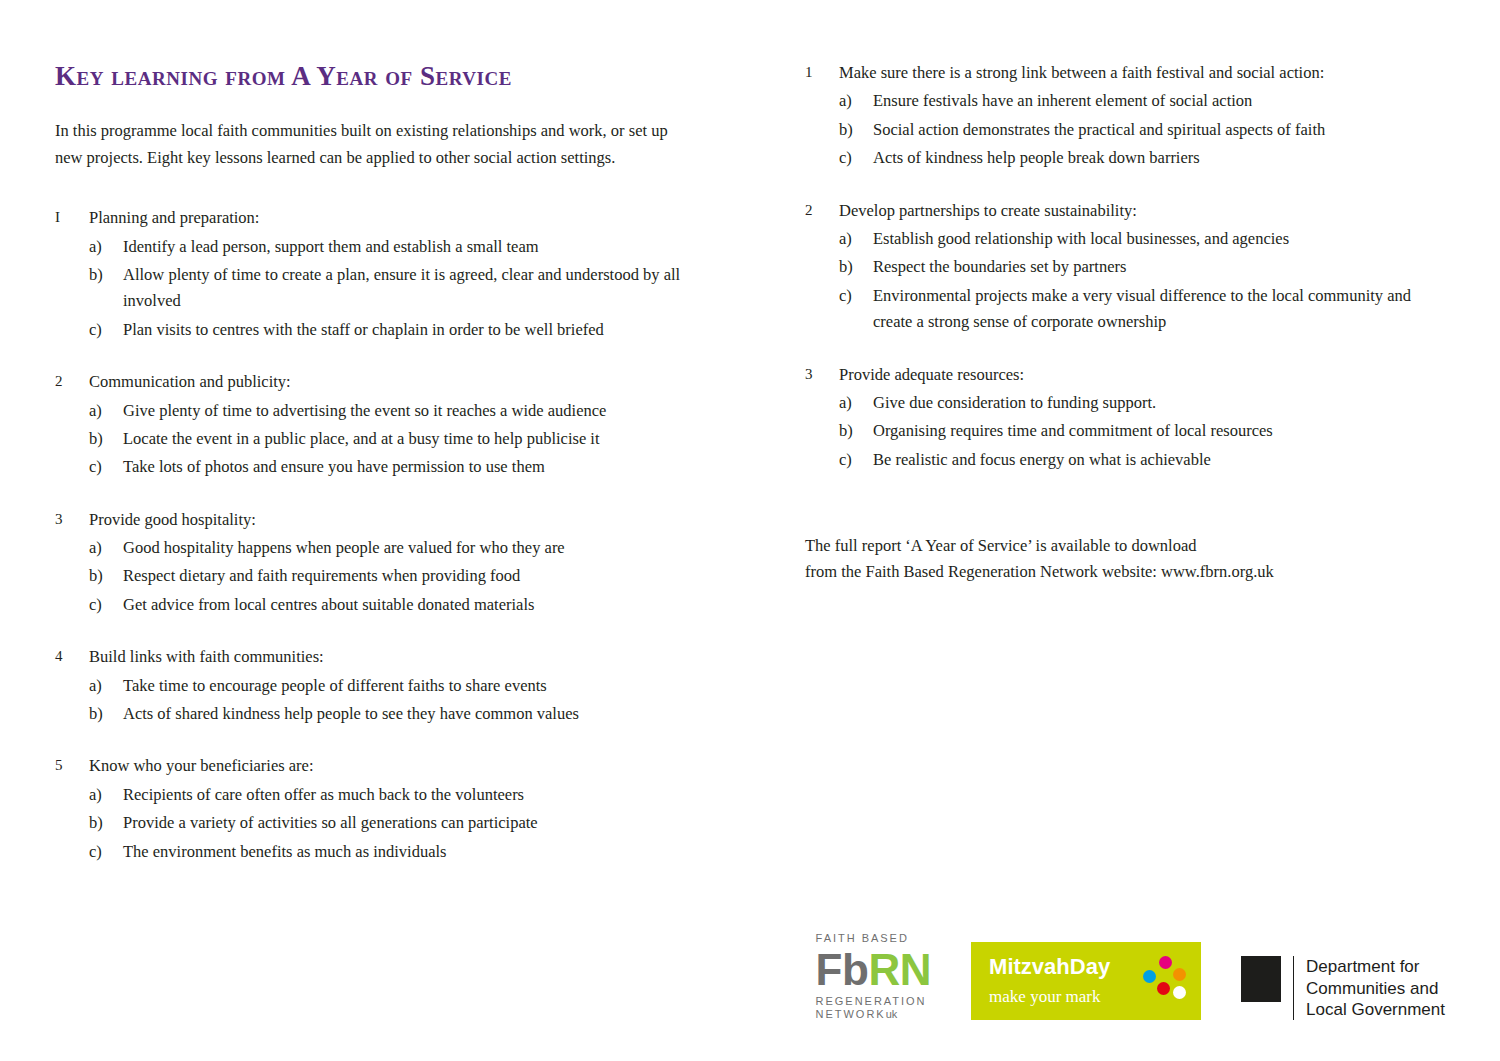Key learning from A Year of Service
In this programme local faith communities built on existing relationships and work, or set up new projects. Eight key lessons learned can be applied to other social action settings.
Planning and preparation:
Identify a lead person, support them and establish a small team
Allow plenty of time to create a plan, ensure it is agreed, clear and understood by all involved
Plan visits to centres with the staff or chaplain in order to be well briefed
Communication and publicity:
Give plenty of time to advertising the event so it reaches a wide audience
Locate the event in a public place, and at a busy time to help publicise it
Take lots of photos and ensure you have permission to use them
Provide good hospitality:
Good hospitality happens when people are valued for who they are
Respect dietary and faith requirements when providing food
Get advice from local centres about suitable donated materials
Build links with faith communities:
Take time to encourage people of different faiths to share events
Acts of shared kindness help people to see they have common values
Know who your beneficiaries are:
Recipients of care often offer as much back to the volunteers
Provide a variety of activities so all generations can participate
The environment benefits as much as individuals
Make sure there is a strong link between a faith festival and social action:
Ensure festivals have an inherent element of social action
Social action demonstrates the practical and spiritual aspects of faith
Acts of kindness help people break down barriers
Develop partnerships to create sustainability:
Establish good relationship with local businesses, and agencies
Respect the boundaries set by partners
Environmental projects make a very visual difference to the local community and create a strong sense of corporate ownership
Provide adequate resources:
Give due consideration to funding support.
Organising requires time and commitment of local resources
Be realistic and focus energy on what is achievable
The full report ‘A Year of Service’ is available to download
from the Faith Based Regeneration Network website: www.fbrn.org.uk
FAITH BASED
Fb RN
REGENERATION
NETWORKuk
MitzvahDay
make your mark
Department for
Communities and
Local Government